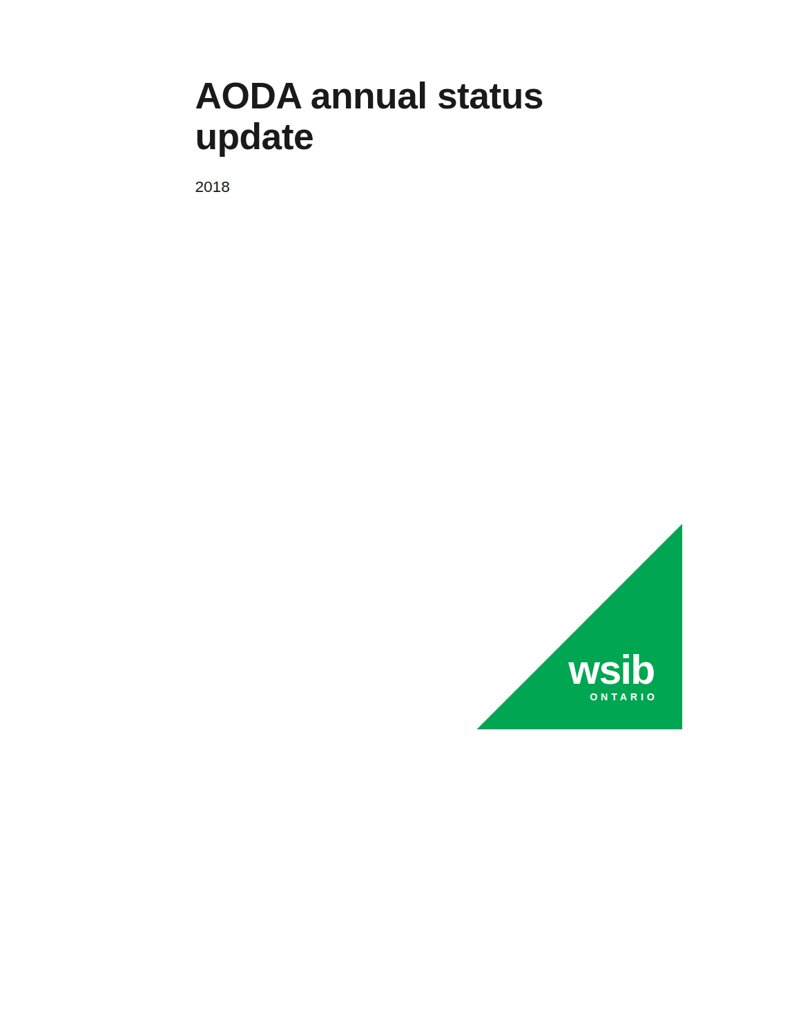AODA annual status update
2018
wsib ONTARIO